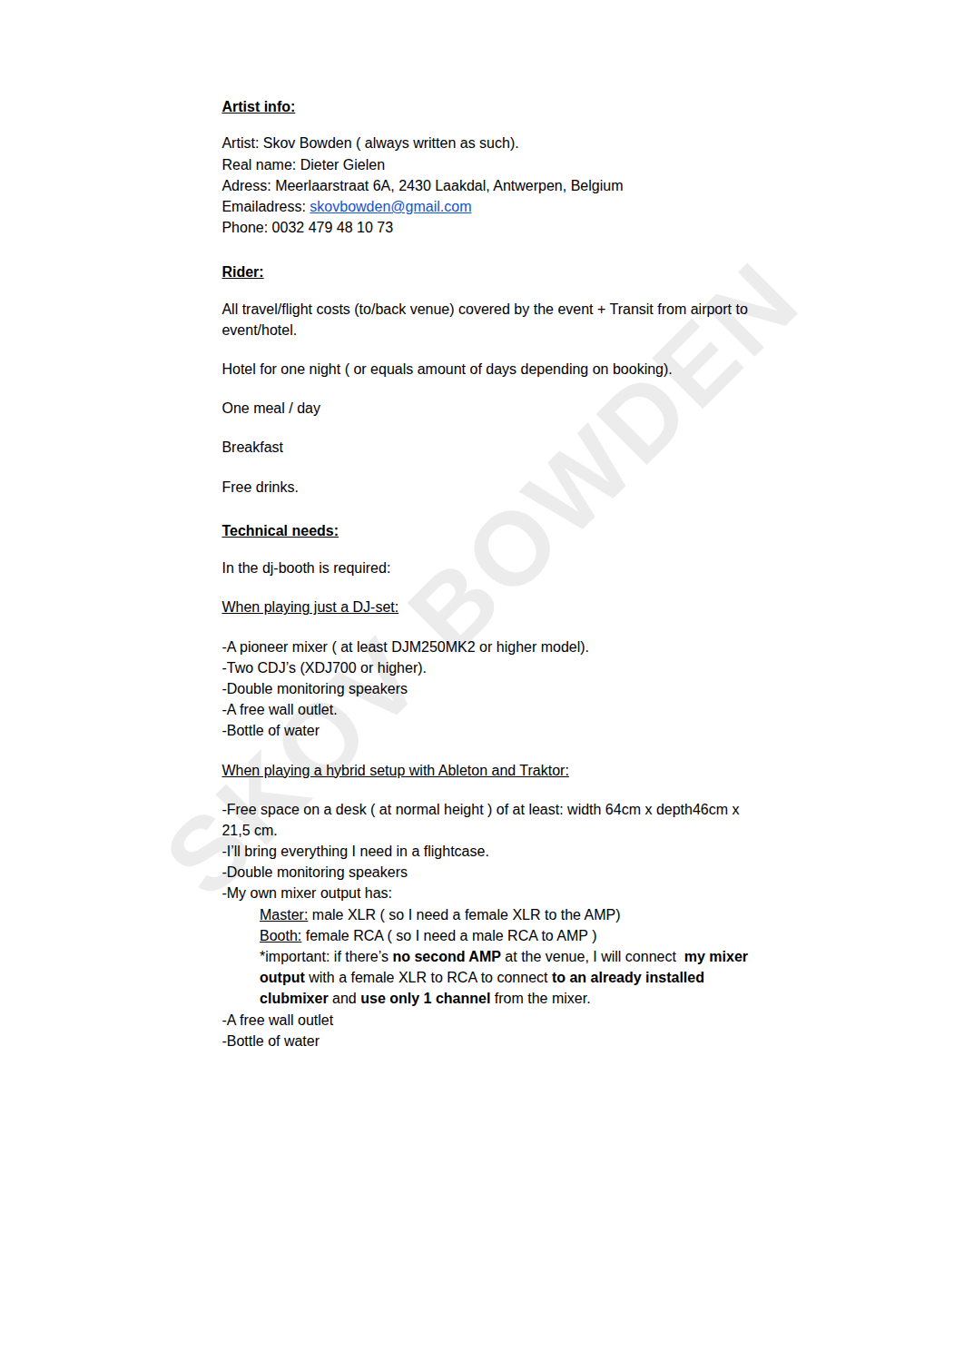SKOV BOWDEN
Artist info:
Artist: Skov Bowden ( always written as such).
Real name: Dieter Gielen
Adress: Meerlaarstraat 6A, 2430 Laakdal, Antwerpen, Belgium
Emailadress: skovbowden@gmail.com
Phone: 0032 479 48 10 73
Rider:
All travel/flight costs (to/back venue) covered by the event + Transit from airport to event/hotel.
Hotel for one night ( or equals amount of days depending on booking).
One meal / day
Breakfast
Free drinks.
Technical needs:
In the dj-booth is required:
When playing just a DJ-set:
-A pioneer mixer ( at least DJM250MK2 or higher model).
-Two CDJ’s (XDJ700 or higher).
-Double monitoring speakers
-A free wall outlet.
-Bottle of water
When playing a hybrid setup with Ableton and Traktor:
-Free space on a desk ( at normal height ) of at least: width 64cm x depth46cm x 21,5 cm.
-I’ll bring everything I need in a flightcase.
-Double monitoring speakers
-My own mixer output has:
Master: male XLR ( so I need a female XLR to the AMP)
Booth: female RCA ( so I need a male RCA to AMP )
*important: if there’s no second AMP at the venue, I will connect my mixer output with a female XLR to RCA to connect to an already installed clubmixer and use only 1 channel from the mixer.
-A free wall outlet
-Bottle of water